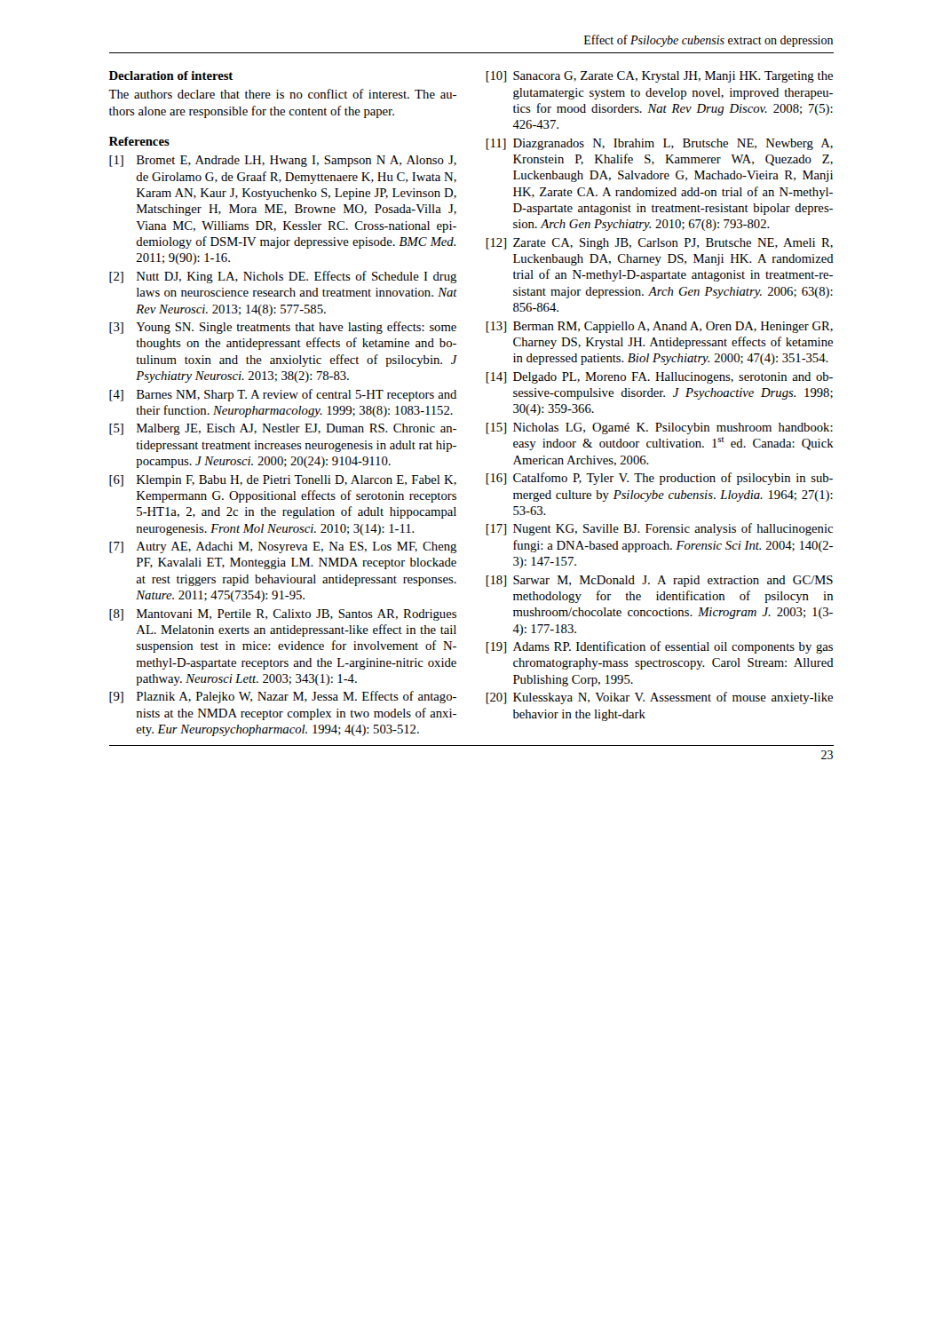Effect of Psilocybe cubensis extract on depression
Declaration of interest
The authors declare that there is no conflict of interest. The authors alone are responsible for the content of the paper.
References
[1] Bromet E, Andrade LH, Hwang I, Sampson N A, Alonso J, de Girolamo G, de Graaf R, Demyttenaere K, Hu C, Iwata N, Karam AN, Kaur J, Kostyuchenko S, Lepine JP, Levinson D, Matschinger H, Mora ME, Browne MO, Posada-Villa J, Viana MC, Williams DR, Kessler RC. Cross-national epidemiology of DSM-IV major depressive episode. BMC Med. 2011; 9(90): 1-16.
[2] Nutt DJ, King LA, Nichols DE. Effects of Schedule I drug laws on neuroscience research and treatment innovation. Nat Rev Neurosci. 2013; 14(8): 577-585.
[3] Young SN. Single treatments that have lasting effects: some thoughts on the antidepressant effects of ketamine and botulinum toxin and the anxiolytic effect of psilocybin. J Psychiatry Neurosci. 2013; 38(2): 78-83.
[4] Barnes NM, Sharp T. A review of central 5-HT receptors and their function. Neuropharmacology. 1999; 38(8): 1083-1152.
[5] Malberg JE, Eisch AJ, Nestler EJ, Duman RS. Chronic antidepressant treatment increases neurogenesis in adult rat hippocampus. J Neurosci. 2000; 20(24): 9104-9110.
[6] Klempin F, Babu H, de Pietri Tonelli D, Alarcon E, Fabel K, Kempermann G. Oppositional effects of serotonin receptors 5-HT1a, 2, and 2c in the regulation of adult hippocampal neurogenesis. Front Mol Neurosci. 2010; 3(14): 1-11.
[7] Autry AE, Adachi M, Nosyreva E, Na ES, Los MF, Cheng PF, Kavalali ET, Monteggia LM. NMDA receptor blockade at rest triggers rapid behavioural antidepressant responses. Nature. 2011; 475(7354): 91-95.
[8] Mantovani M, Pertile R, Calixto JB, Santos AR, Rodrigues AL. Melatonin exerts an antidepressant-like effect in the tail suspension test in mice: evidence for involvement of N-methyl-D-aspartate receptors and the L-arginine-nitric oxide pathway. Neurosci Lett. 2003; 343(1): 1-4.
[9] Plaznik A, Palejko W, Nazar M, Jessa M. Effects of antagonists at the NMDA receptor complex in two models of anxiety. Eur Neuropsychopharmacol. 1994; 4(4): 503-512.
[10] Sanacora G, Zarate CA, Krystal JH, Manji HK. Targeting the glutamatergic system to develop novel, improved therapeutics for mood disorders. Nat Rev Drug Discov. 2008; 7(5): 426-437.
[11] Diazgranados N, Ibrahim L, Brutsche NE, Newberg A, Kronstein P, Khalife S, Kammerer WA, Quezado Z, Luckenbaugh DA, Salvadore G, Machado-Vieira R, Manji HK, Zarate CA. A randomized add-on trial of an N-methyl-D-aspartate antagonist in treatment-resistant bipolar depression. Arch Gen Psychiatry. 2010; 67(8): 793-802.
[12] Zarate CA, Singh JB, Carlson PJ, Brutsche NE, Ameli R, Luckenbaugh DA, Charney DS, Manji HK. A randomized trial of an N-methyl-D-aspartate antagonist in treatment-resistant major depression. Arch Gen Psychiatry. 2006; 63(8): 856-864.
[13] Berman RM, Cappiello A, Anand A, Oren DA, Heninger GR, Charney DS, Krystal JH. Antidepressant effects of ketamine in depressed patients. Biol Psychiatry. 2000; 47(4): 351-354.
[14] Delgado PL, Moreno FA. Hallucinogens, serotonin and obsessive-compulsive disorder. J Psychoactive Drugs. 1998; 30(4): 359-366.
[15] Nicholas LG, Ogamé K. Psilocybin mushroom handbook: easy indoor & outdoor cultivation. 1st ed. Canada: Quick American Archives, 2006.
[16] Catalfomo P, Tyler V. The production of psilocybin in submerged culture by Psilocybe cubensis. Lloydia. 1964; 27(1): 53-63.
[17] Nugent KG, Saville BJ. Forensic analysis of hallucinogenic fungi: a DNA-based approach. Forensic Sci Int. 2004; 140(2-3): 147-157.
[18] Sarwar M, McDonald J. A rapid extraction and GC/MS methodology for the identification of psilocyn in mushroom/chocolate concoctions. Microgram J. 2003; 1(3-4): 177-183.
[19] Adams RP. Identification of essential oil components by gas chromatography-mass spectroscopy. Carol Stream: Allured Publishing Corp, 1995.
[20] Kulesskaya N, Voikar V. Assessment of mouse anxiety-like behavior in the light-dark
23